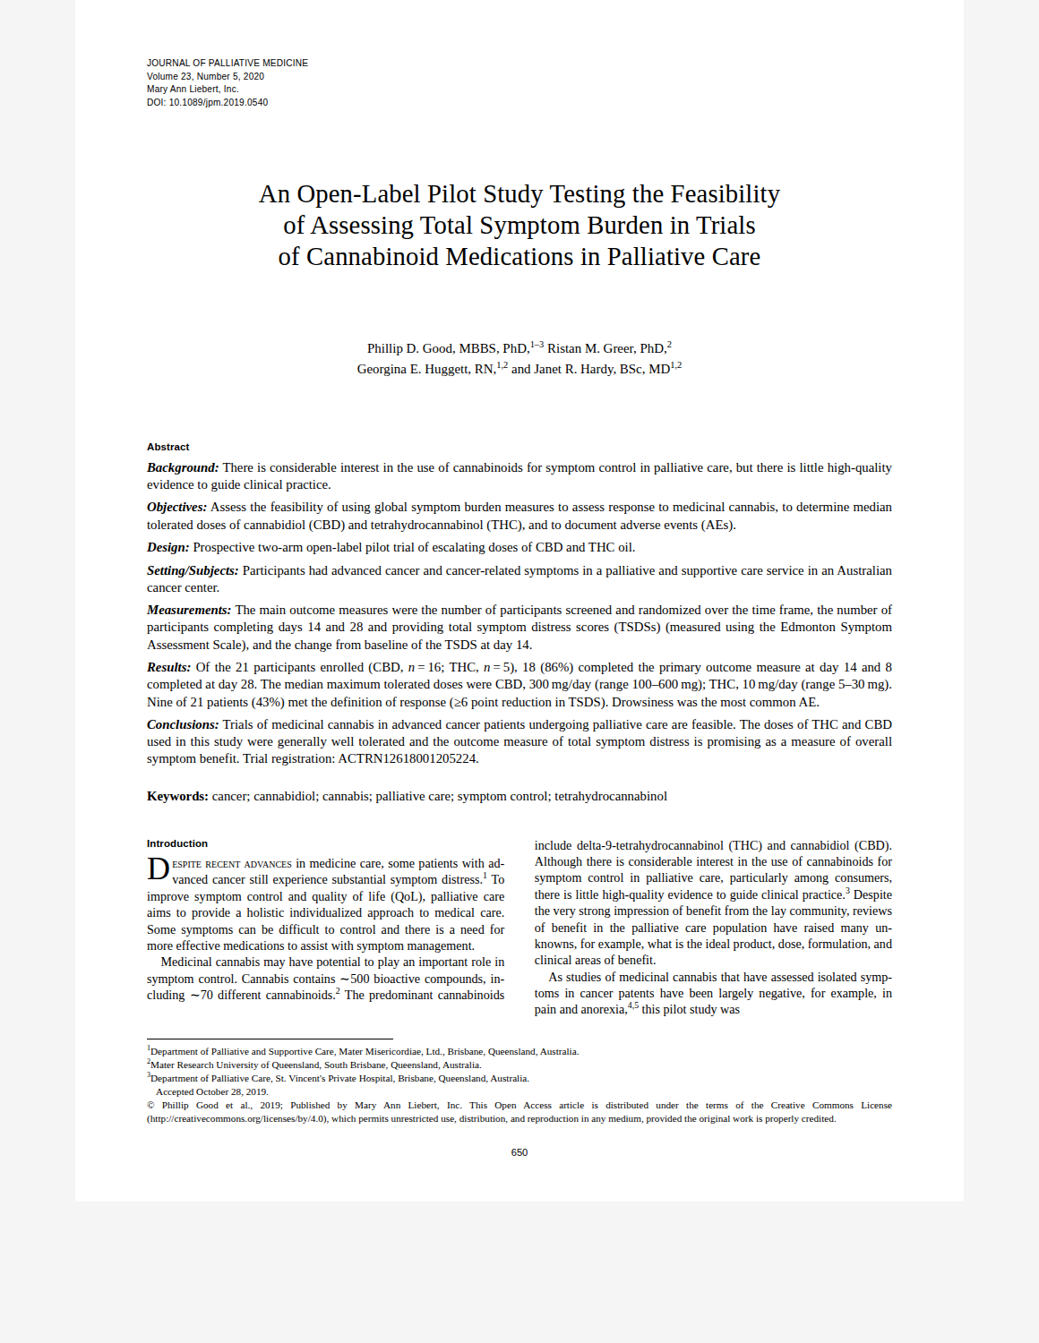JOURNAL OF PALLIATIVE MEDICINE
Volume 23, Number 5, 2020
Mary Ann Liebert, Inc.
DOI: 10.1089/jpm.2019.0540
An Open-Label Pilot Study Testing the Feasibility
of Assessing Total Symptom Burden in Trials
of Cannabinoid Medications in Palliative Care
Phillip D. Good, MBBS, PhD,1–3 Ristan M. Greer, PhD,2
Georgina E. Huggett, RN,1,2 and Janet R. Hardy, BSc, MD1,2
Abstract
Background: There is considerable interest in the use of cannabinoids for symptom control in palliative care, but there is little high-quality evidence to guide clinical practice.
Objectives: Assess the feasibility of using global symptom burden measures to assess response to medicinal cannabis, to determine median tolerated doses of cannabidiol (CBD) and tetrahydrocannabinol (THC), and to document adverse events (AEs).
Design: Prospective two-arm open-label pilot trial of escalating doses of CBD and THC oil.
Setting/Subjects: Participants had advanced cancer and cancer-related symptoms in a palliative and supportive care service in an Australian cancer center.
Measurements: The main outcome measures were the number of participants screened and randomized over the time frame, the number of participants completing days 14 and 28 and providing total symptom distress scores (TSDSs) (measured using the Edmonton Symptom Assessment Scale), and the change from baseline of the TSDS at day 14.
Results: Of the 21 participants enrolled (CBD, n = 16; THC, n = 5), 18 (86%) completed the primary outcome measure at day 14 and 8 completed at day 28. The median maximum tolerated doses were CBD, 300 mg/day (range 100–600 mg); THC, 10 mg/day (range 5–30 mg). Nine of 21 patients (43%) met the definition of response (≥6 point reduction in TSDS). Drowsiness was the most common AE.
Conclusions: Trials of medicinal cannabis in advanced cancer patients undergoing palliative care are feasible. The doses of THC and CBD used in this study were generally well tolerated and the outcome measure of total symptom distress is promising as a measure of overall symptom benefit. Trial registration: ACTRN12618001205224.
Keywords: cancer; cannabidiol; cannabis; palliative care; symptom control; tetrahydrocannabinol
Introduction
Despite recent advances in medicine care, some patients with advanced cancer still experience substantial symptom distress.1 To improve symptom control and quality of life (QoL), palliative care aims to provide a holistic individualized approach to medical care. Some symptoms can be difficult to control and there is a need for more effective medications to assist with symptom management.
Medicinal cannabis may have potential to play an important role in symptom control. Cannabis contains ∼500 bioactive compounds, including ∼70 different cannabinoids.2 The predominant cannabinoids include delta-9-tetrahydrocannabinol (THC) and cannabidiol (CBD). Although there is considerable interest in the use of cannabinoids for symptom control in palliative care, particularly among consumers, there is little high-quality evidence to guide clinical practice.3 Despite the very strong impression of benefit from the lay community, reviews of benefit in the palliative care population have raised many unknowns, for example, what is the ideal product, dose, formulation, and clinical areas of benefit.
As studies of medicinal cannabis that have assessed isolated symptoms in cancer patents have been largely negative, for example, in pain and anorexia,4,5 this pilot study was
1Department of Palliative and Supportive Care, Mater Misericordiae, Ltd., Brisbane, Queensland, Australia.
2Mater Research University of Queensland, South Brisbane, Queensland, Australia.
3Department of Palliative Care, St. Vincent's Private Hospital, Brisbane, Queensland, Australia.
Accepted October 28, 2019.
© Phillip Good et al., 2019; Published by Mary Ann Liebert, Inc. This Open Access article is distributed under the terms of the Creative Commons License (http://creativecommons.org/licenses/by/4.0), which permits unrestricted use, distribution, and reproduction in any medium, provided the original work is properly credited.
650